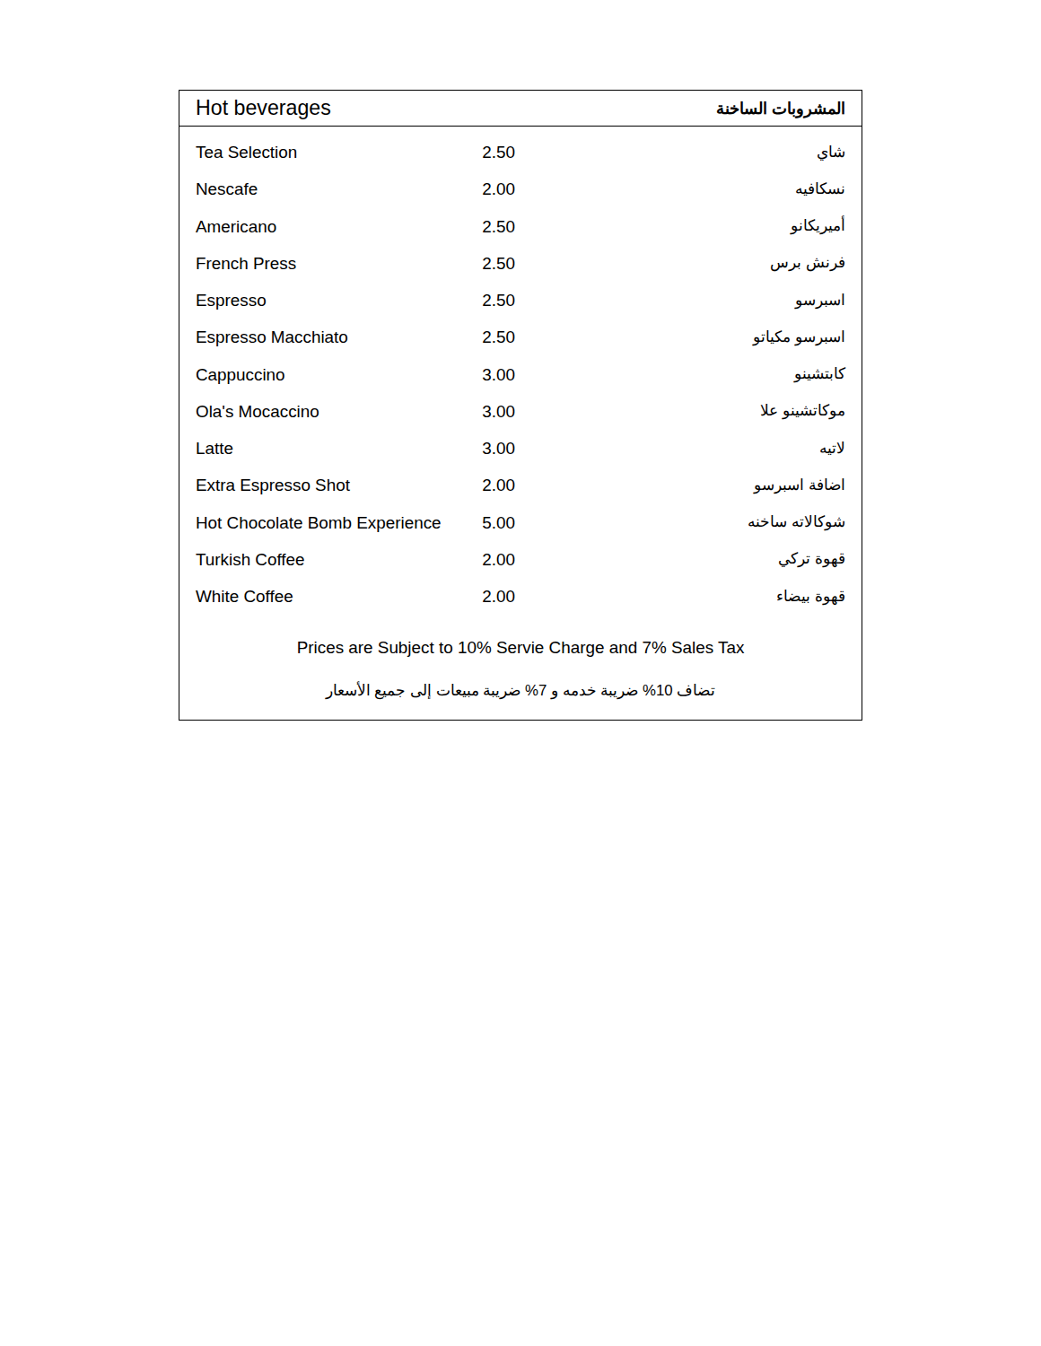| Hot beverages | المشروبات الساخنة |
| --- | --- |
| Tea Selection | 2.50 | شاي |
| Nescafe | 2.00 | نسكافيه |
| Americano | 2.50 | أميريكانو |
| French Press | 2.50 | فرنش برس |
| Espresso | 2.50 | اسبرسو |
| Espresso Macchiato | 2.50 | اسبرسو مكياتو |
| Cappuccino | 3.00 | كابتشينو |
| Ola's Mocaccino | 3.00 | موكاتشينو علا |
| Latte | 3.00 | لاتيه |
| Extra Espresso Shot | 2.00 | اضافة اسبرسو |
| Hot Chocolate Bomb Experience | 5.00 | شوكالاته ساخنه |
| Turkish Coffee | 2.00 | قهوة تركي |
| White Coffee | 2.00 | قهوة بيضاء |
Prices are Subject to 10% Servie Charge and 7% Sales Tax
تضاف 10% ضريبة خدمه و 7% ضريبة مبيعات إلى جميع الأسعار